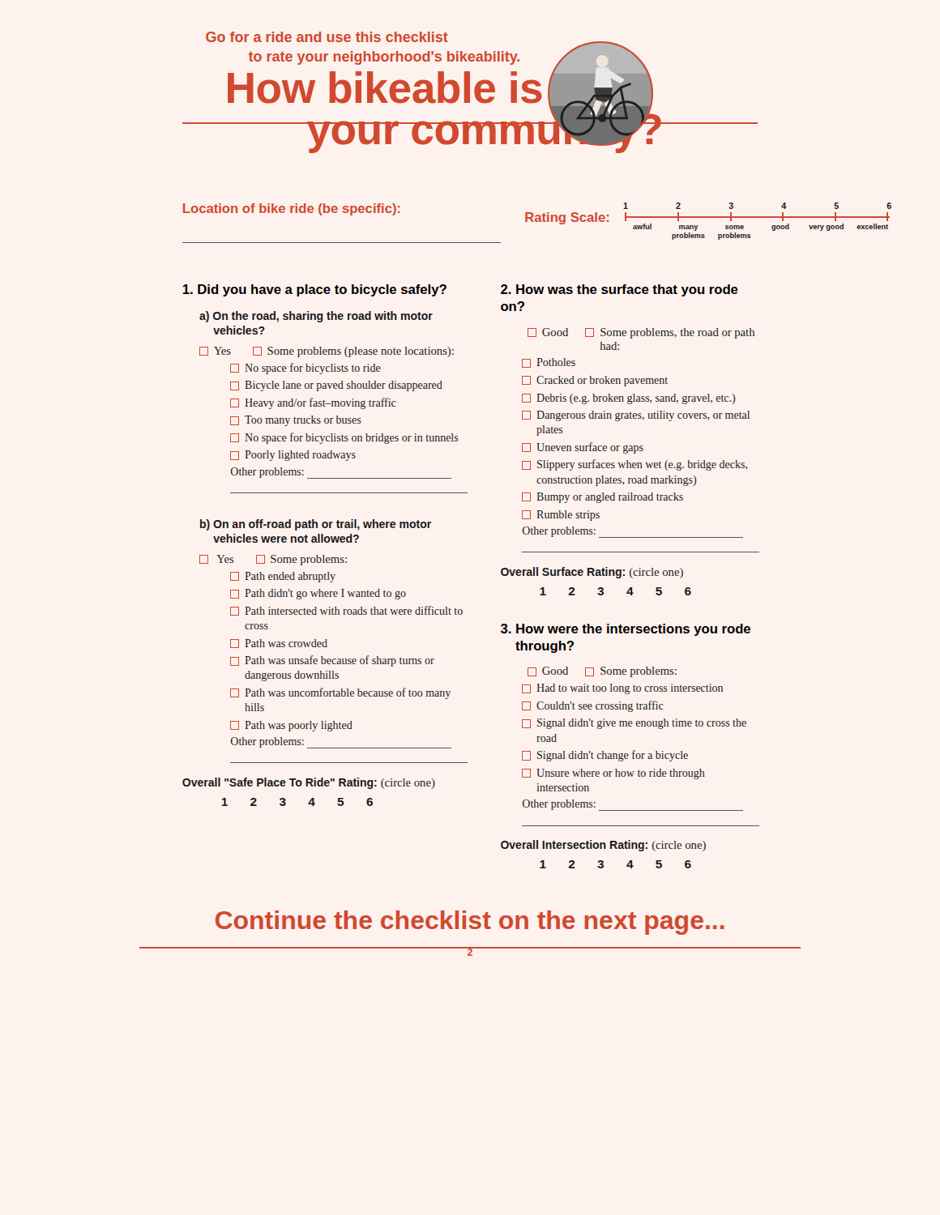Go for a ride and use this checklist to rate your neighborhood's bikeability.
How bikeable is your community?
Location of bike ride (be specific):
Rating Scale:
123456
awful many
problems some
problems good very good excellent
1. Did you have a place to bicycle safely?
a) On the road, sharing the road with motor vehicles?
Yes
Some problems (please note locations):
No space for bicyclists to ride
Bicycle lane or paved shoulder disappeared
Heavy and/or fast–moving traffic
Too many trucks or buses
No space for bicyclists on bridges or in tunnels
Poorly lighted roadways
Other problems:
b) On an off-road path or trail, where motor vehicles were not allowed?
Yes
Some problems:
Path ended abruptly
Path didn't go where I wanted to go
Path intersected with roads that were difficult to cross
Path was crowded
Path was unsafe because of sharp turns or dangerous downhills
Path was uncomfortable because of too many hills
Path was poorly lighted
Other problems:
Overall "Safe Place To Ride" Rating: (circle one)
1 2 3 4 5 6
2. How was the surface that you rode on?
Good
Some problems, the road or path had:
Potholes
Cracked or broken pavement
Debris (e.g. broken glass, sand, gravel, etc.)
Dangerous drain grates, utility covers, or metal plates
Uneven surface or gaps
Slippery surfaces when wet (e.g. bridge decks, construction plates, road markings)
Bumpy or angled railroad tracks
Rumble strips
Other problems:
Overall Surface Rating: (circle one)
1 2 3 4 5 6
3. How were the intersections you rode
through?
Good
Some problems:
Had to wait too long to cross intersection
Couldn't see crossing traffic
Signal didn't give me enough time to cross the road
Signal didn't change for a bicycle
Unsure where or how to ride through intersection
Other problems:
Overall Intersection Rating: (circle one)
1 2 3 4 5 6
Continue the checklist on the next page...
2